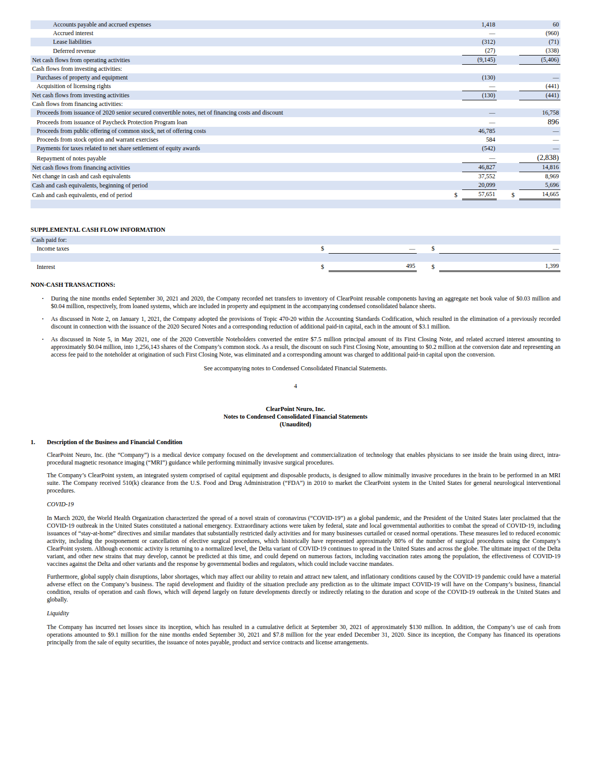| Accounts payable and accrued expenses | | 1,418 | | | 60 |
| Accrued interest | | — | | | (960) |
| Lease liabilities | | (312) | | | (71) |
| Deferred revenue | | (27) | | | (338) |
| Net cash flows from operating activities | | (9,145) | | | (5,406) |
| Cash flows from investing activities: | | | | | |
| Purchases of property and equipment | | (130) | | | — |
| Acquisition of licensing rights | | — | | | (441) |
| Net cash flows from investing activities | | (130) | | | (441) |
| Cash flows from financing activities: | | | | | |
| Proceeds from issuance of 2020 senior secured convertible notes, net of financing costs and discount | | — | | | 16,758 |
| Proceeds from issuance of Paycheck Protection Program loan | | — | | | 896 |
| Proceeds from public offering of common stock, net of offering costs | | 46,785 | | | — |
| Proceeds from stock option and warrant exercises | | 584 | | | — |
| Payments for taxes related to net share settlement of equity awards | | (542) | | | — |
| Repayment of notes payable | | — | | | (2,838) |
| Net cash flows from financing activities | | 46,827 | | | 14,816 |
| Net change in cash and cash equivalents | | 37,552 | | | 8,969 |
| Cash and cash equivalents, beginning of period | | 20,099 | | | 5,696 |
| Cash and cash equivalents, end of period | $ | 57,651 | | $ | 14,665 |
SUPPLEMENTAL CASH FLOW INFORMATION
| Cash paid for: | | | | | |
| Income taxes | $ | — | | $ | — |
| Interest | $ | 495 | | $ | 1,399 |
NON-CASH TRANSACTIONS:
During the nine months ended September 30, 2021 and 2020, the Company recorded net transfers to inventory of ClearPoint reusable components having an aggregate net book value of $0.03 million and $0.04 million, respectively, from loaned systems, which are included in property and equipment in the accompanying condensed consolidated balance sheets.
As discussed in Note 2, on January 1, 2021, the Company adopted the provisions of Topic 470-20 within the Accounting Standards Codification, which resulted in the elimination of a previously recorded discount in connection with the issuance of the 2020 Secured Notes and a corresponding reduction of additional paid-in capital, each in the amount of $3.1 million.
As discussed in Note 5, in May 2021, one of the 2020 Convertible Noteholders converted the entire $7.5 million principal amount of its First Closing Note, and related accrued interest amounting to approximately $0.04 million, into 1,256,143 shares of the Company’s common stock. As a result, the discount on such First Closing Note, amounting to $0.2 million at the conversion date and representing an access fee paid to the noteholder at origination of such First Closing Note, was eliminated and a corresponding amount was charged to additional paid-in capital upon the conversion.
See accompanying notes to Condensed Consolidated Financial Statements.
4
ClearPoint Neuro, Inc.
Notes to Condensed Consolidated Financial Statements
(Unaudited)
1.
Description of the Business and Financial Condition
ClearPoint Neuro, Inc. (the “Company”) is a medical device company focused on the development and commercialization of technology that enables physicians to see inside the brain using direct, intra-procedural magnetic resonance imaging (“MRI”) guidance while performing minimally invasive surgical procedures.
The Company’s ClearPoint system, an integrated system comprised of capital equipment and disposable products, is designed to allow minimally invasive procedures in the brain to be performed in an MRI suite. The Company received 510(k) clearance from the U.S. Food and Drug Administration (“FDA”) in 2010 to market the ClearPoint system in the United States for general neurological interventional procedures.
COVID-19
In March 2020, the World Health Organization characterized the spread of a novel strain of coronavirus (“COVID-19”) as a global pandemic, and the President of the United States later proclaimed that the COVID-19 outbreak in the United States constituted a national emergency. Extraordinary actions were taken by federal, state and local governmental authorities to combat the spread of COVID-19, including issuances of “stay-at-home” directives and similar mandates that substantially restricted daily activities and for many businesses curtailed or ceased normal operations. These measures led to reduced economic activity, including the postponement or cancellation of elective surgical procedures, which historically have represented approximately 80% of the number of surgical procedures using the Company’s ClearPoint system. Although economic activity is returning to a normalized level, the Delta variant of COVID-19 continues to spread in the United States and across the globe. The ultimate impact of the Delta variant, and other new strains that may develop, cannot be predicted at this time, and could depend on numerous factors, including vaccination rates among the population, the effectiveness of COVID-19 vaccines against the Delta and other variants and the response by governmental bodies and regulators, which could include vaccine mandates.
Furthermore, global supply chain disruptions, labor shortages, which may affect our ability to retain and attract new talent, and inflationary conditions caused by the COVID-19 pandemic could have a material adverse effect on the Company’s business. The rapid development and fluidity of the situation preclude any prediction as to the ultimate impact COVID-19 will have on the Company’s business, financial condition, results of operation and cash flows, which will depend largely on future developments directly or indirectly relating to the duration and scope of the COVID-19 outbreak in the United States and globally.
Liquidity
The Company has incurred net losses since its inception, which has resulted in a cumulative deficit at September 30, 2021 of approximately $130 million. In addition, the Company’s use of cash from operations amounted to $9.1 million for the nine months ended September 30, 2021 and $7.8 million for the year ended December 31, 2020. Since its inception, the Company has financed its operations principally from the sale of equity securities, the issuance of notes payable, product and service contracts and license arrangements.